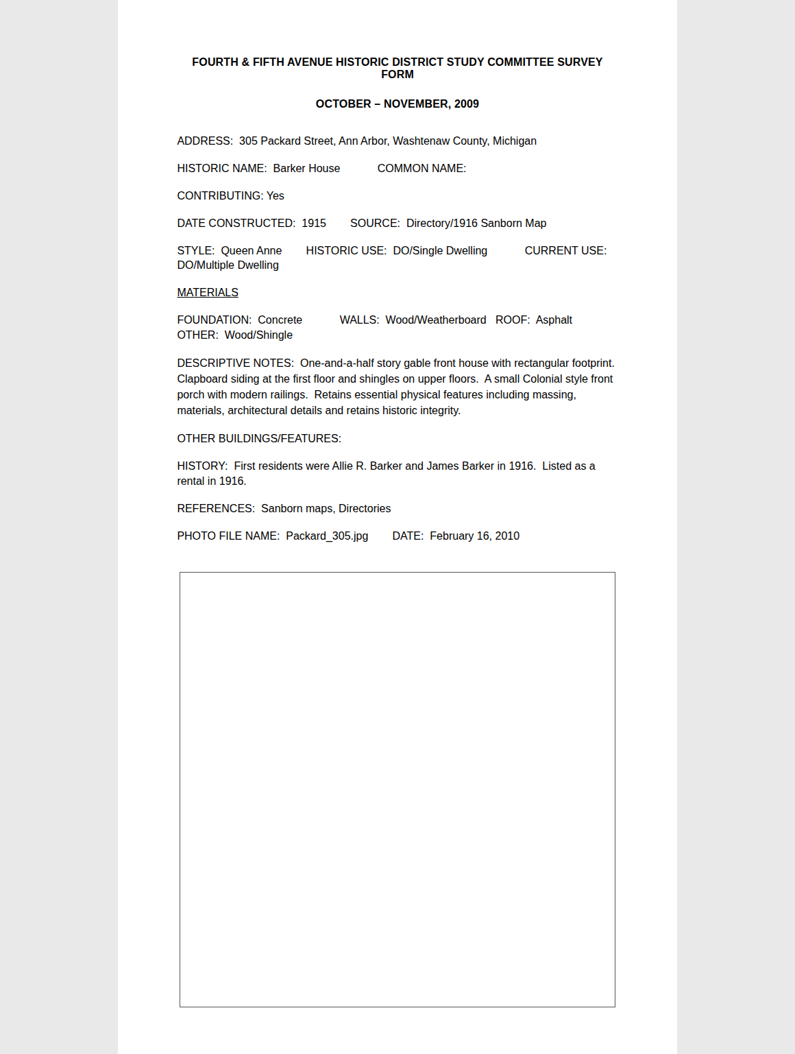FOURTH & FIFTH AVENUE HISTORIC DISTRICT STUDY COMMITTEE SURVEY FORM
OCTOBER – NOVEMBER, 2009
ADDRESS: 305 Packard Street, Ann Arbor, Washtenaw County, Michigan
HISTORIC NAME: Barker House COMMON NAME:
CONTRIBUTING: Yes
DATE CONSTRUCTED: 1915 SOURCE: Directory/1916 Sanborn Map
STYLE: Queen Anne HISTORIC USE: DO/Single Dwelling CURRENT USE: DO/Multiple Dwelling
MATERIALS
FOUNDATION: Concrete WALLS: Wood/Weatherboard ROOF: Asphalt OTHER: Wood/Shingle
DESCRIPTIVE NOTES: One-and-a-half story gable front house with rectangular footprint. Clapboard siding at the first floor and shingles on upper floors. A small Colonial style front porch with modern railings. Retains essential physical features including massing, materials, architectural details and retains historic integrity.
OTHER BUILDINGS/FEATURES:
HISTORY: First residents were Allie R. Barker and James Barker in 1916. Listed as a rental in 1916.
REFERENCES: Sanborn maps, Directories
PHOTO FILE NAME: Packard_305.jpg DATE: February 16, 2010